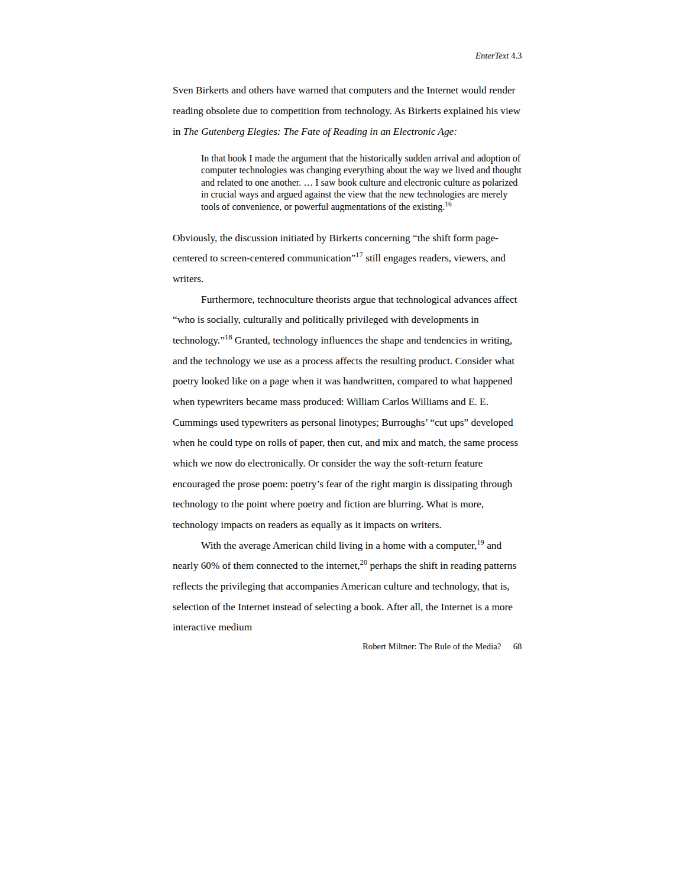EnterText 4.3
Sven Birkerts and others have warned that computers and the Internet would render reading obsolete due to competition from technology. As Birkerts explained his view in The Gutenberg Elegies: The Fate of Reading in an Electronic Age:
In that book I made the argument that the historically sudden arrival and adoption of computer technologies was changing everything about the way we lived and thought and related to one another. … I saw book culture and electronic culture as polarized in crucial ways and argued against the view that the new technologies are merely tools of convenience, or powerful augmentations of the existing.16
Obviously, the discussion initiated by Birkerts concerning “the shift form page-centered to screen-centered communication”17 still engages readers, viewers, and writers.
Furthermore, technoculture theorists argue that technological advances affect “who is socially, culturally and politically privileged with developments in technology.”18 Granted, technology influences the shape and tendencies in writing, and the technology we use as a process affects the resulting product. Consider what poetry looked like on a page when it was handwritten, compared to what happened when typewriters became mass produced: William Carlos Williams and E. E. Cummings used typewriters as personal linotypes; Burroughs’ “cut ups” developed when he could type on rolls of paper, then cut, and mix and match, the same process which we now do electronically. Or consider the way the soft-return feature encouraged the prose poem: poetry’s fear of the right margin is dissipating through technology to the point where poetry and fiction are blurring. What is more, technology impacts on readers as equally as it impacts on writers.
With the average American child living in a home with a computer,19 and nearly 60% of them connected to the internet,20 perhaps the shift in reading patterns reflects the privileging that accompanies American culture and technology, that is, selection of the Internet instead of selecting a book. After all, the Internet is a more interactive medium
Robert Miltner: The Rule of the Media?68